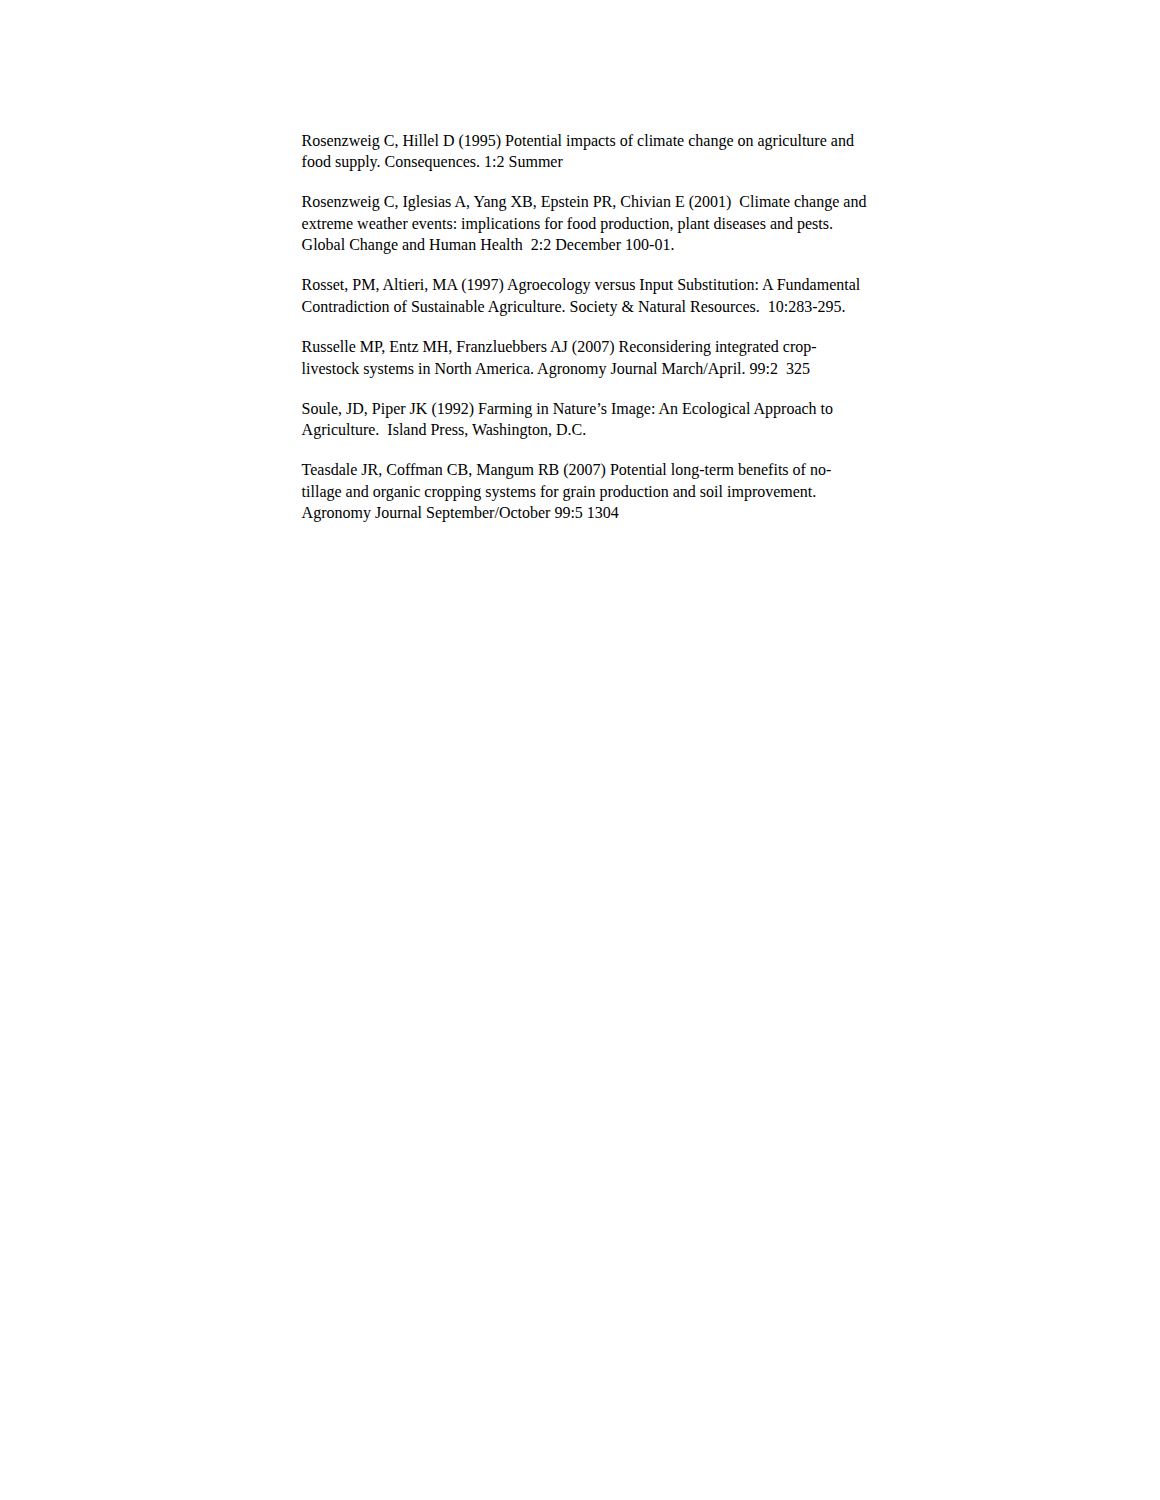Rosenzweig C, Hillel D (1995) Potential impacts of climate change on agriculture and food supply. Consequences. 1:2 Summer
Rosenzweig C, Iglesias A, Yang XB, Epstein PR, Chivian E (2001) Climate change and extreme weather events: implications for food production, plant diseases and pests. Global Change and Human Health 2:2 December 100-01.
Rosset, PM, Altieri, MA (1997) Agroecology versus Input Substitution: A Fundamental Contradiction of Sustainable Agriculture. Society & Natural Resources. 10:283-295.
Russelle MP, Entz MH, Franzluebbers AJ (2007) Reconsidering integrated crop-livestock systems in North America. Agronomy Journal March/April. 99:2 325
Soule, JD, Piper JK (1992) Farming in Nature’s Image: An Ecological Approach to Agriculture. Island Press, Washington, D.C.
Teasdale JR, Coffman CB, Mangum RB (2007) Potential long-term benefits of no-tillage and organic cropping systems for grain production and soil improvement. Agronomy Journal September/October 99:5 1304